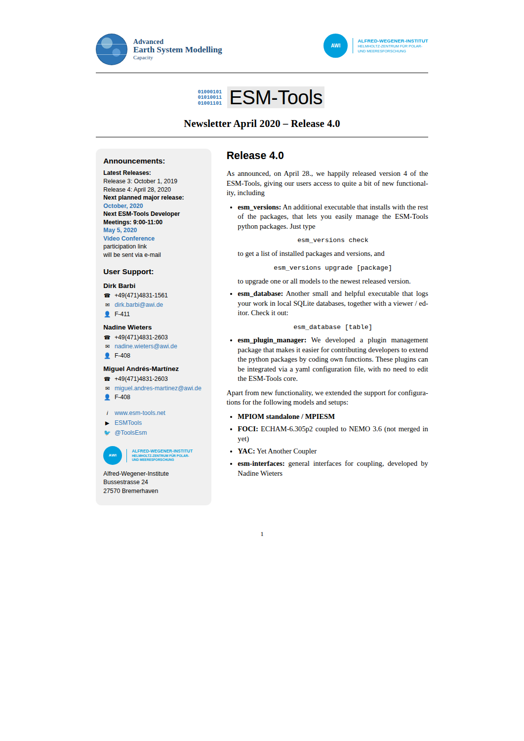Advanced
Earth System Modelling
Capacity
ALFRED-WEGENER-INSTITUT
HELMHOLTZ-ZENTRUM FÜR POLAR-
UND MEERESFORSCHUNG
01000101
01010011
01001101
ESM-Tools
Newsletter April 2020 – Release 4.0
Announcements:
Latest Releases:
Release 3: October 1, 2019
Release 4: April 28, 2020
Next planned major release:
October, 2020
Next ESM-Tools Developer
Meetings: 9:00-11:00
May 5, 2020
Video Conference
participation link
will be sent via e-mail
User Support:
Dirk Barbi
☎+49(471)4831-1561
✉dirk.barbi@awi.de
👤F-411
Nadine Wieters
☎+49(471)4831-2603
✉nadine.wieters@awi.de
👤F-408
Miguel Andrés-Martínez
☎+49(471)4831-2603
✉miguel.andres-martinez@awi.de
👤F-408
iwww.esm-tools.net
▶ESMTools
🐦@ToolsEsm
ALFRED-WEGENER-INSTITUT
HELMHOLTZ-ZENTRUM FÜR POLAR-
UND MEERESFORSCHUNG
Alfred-Wegener-Institute
Bussestrasse 24
27570 Bremerhaven
Release 4.0
As announced, on April 28., we happily released version 4 of the ESM-Tools, giving our users access to quite a bit of new functionality, including
esm_versions: An additional executable that installs with the rest of the packages, that lets you easily manage the ESM-Tools python packages. Just type
esm_versions check
to get a list of installed packages and versions, and
esm_versions upgrade [package]
to upgrade one or all models to the newest released version.
esm_database: Another small and helpful executable that logs your work in local SQLite databases, together with a viewer / editor. Check it out:
esm_database [table]
esm_plugin_manager: We developed a plugin management package that makes it easier for contributing developers to extend the python packages by coding own functions. These plugins can be integrated via a yaml configuration file, with no need to edit the ESM-Tools core.
Apart from new functionality, we extended the support for configurations for the following models and setups:
MPIOM standalone / MPIESM
FOCI: ECHAM-6.305p2 coupled to NEMO 3.6 (not merged in yet)
YAC: Yet Another Coupler
esm-interfaces: general interfaces for coupling, developed by Nadine Wieters
1